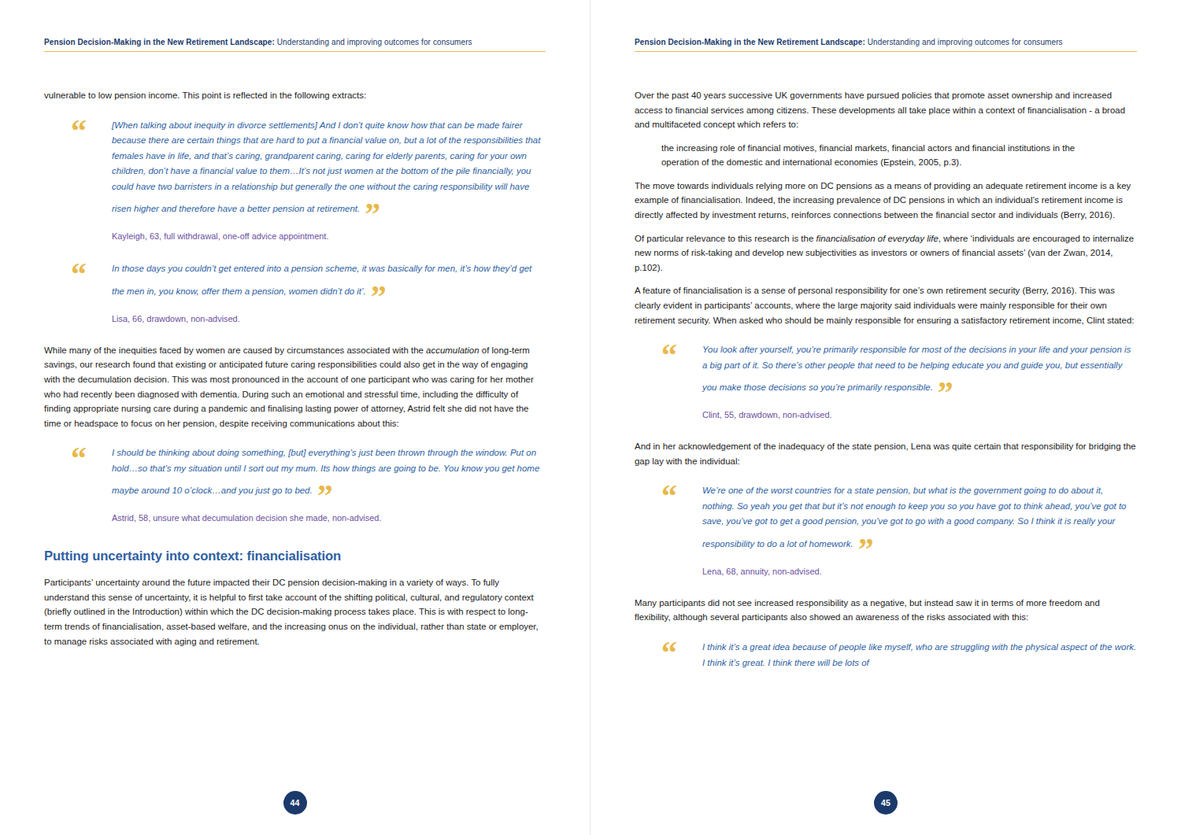Pension Decision-Making in the New Retirement Landscape: Understanding and improving outcomes for consumers
vulnerable to low pension income. This point is reflected in the following extracts:
“ [When talking about inequity in divorce settlements] And I don’t quite know how that can be made fairer because there are certain things that are hard to put a financial value on, but a lot of the responsibilities that females have in life, and that’s caring, grandparent caring, caring for elderly parents, caring for your own children, don’t have a financial value to them…It’s not just women at the bottom of the pile financially, you could have two barristers in a relationship but generally the one without the caring responsibility will have risen higher and therefore have a better pension at retirement.” Kayleigh, 63, full withdrawal, one-off advice appointment.
“ In those days you couldn’t get entered into a pension scheme, it was basically for men, it’s how they’d get the men in, you know, offer them a pension, women didn’t do it’.” Lisa, 66, drawdown, non-advised.
While many of the inequities faced by women are caused by circumstances associated with the accumulation of long-term savings, our research found that existing or anticipated future caring responsibilities could also get in the way of engaging with the decumulation decision. This was most pronounced in the account of one participant who was caring for her mother who had recently been diagnosed with dementia. During such an emotional and stressful time, including the difficulty of finding appropriate nursing care during a pandemic and finalising lasting power of attorney, Astrid felt she did not have the time or headspace to focus on her pension, despite receiving communications about this:
“ I should be thinking about doing something, [but] everything’s just been thrown through the window. Put on hold…so that’s my situation until I sort out my mum. Its how things are going to be. You know you get home maybe around 10 o’clock…and you just go to bed.” Astrid, 58, unsure what decumulation decision she made, non-advised.
Putting uncertainty into context: financialisation
Participants’ uncertainty around the future impacted their DC pension decision-making in a variety of ways. To fully understand this sense of uncertainty, it is helpful to first take account of the shifting political, cultural, and regulatory context (briefly outlined in the Introduction) within which the DC decision-making process takes place. This is with respect to long-term trends of financialisation, asset-based welfare, and the increasing onus on the individual, rather than state or employer, to manage risks associated with aging and retirement.
44
Pension Decision-Making in the New Retirement Landscape: Understanding and improving outcomes for consumers
Over the past 40 years successive UK governments have pursued policies that promote asset ownership and increased access to financial services among citizens. These developments all take place within a context of financialisation - a broad and multifaceted concept which refers to:
the increasing role of financial motives, financial markets, financial actors and financial institutions in the operation of the domestic and international economies (Epstein, 2005, p.3).
The move towards individuals relying more on DC pensions as a means of providing an adequate retirement income is a key example of financialisation. Indeed, the increasing prevalence of DC pensions in which an individual’s retirement income is directly affected by investment returns, reinforces connections between the financial sector and individuals (Berry, 2016).
Of particular relevance to this research is the financialisation of everyday life, where ‘individuals are encouraged to internalize new norms of risk-taking and develop new subjectivities as investors or owners of financial assets’ (van der Zwan, 2014, p.102).
A feature of financialisation is a sense of personal responsibility for one’s own retirement security (Berry, 2016). This was clearly evident in participants’ accounts, where the large majority said individuals were mainly responsible for their own retirement security. When asked who should be mainly responsible for ensuring a satisfactory retirement income, Clint stated:
“ You look after yourself, you’re primarily responsible for most of the decisions in your life and your pension is a big part of it. So there’s other people that need to be helping educate you and guide you, but essentially you make those decisions so you’re primarily responsible.” Clint, 55, drawdown, non-advised.
And in her acknowledgement of the inadequacy of the state pension, Lena was quite certain that responsibility for bridging the gap lay with the individual:
“ We’re one of the worst countries for a state pension, but what is the government going to do about it, nothing. So yeah you get that but it’s not enough to keep you so you have got to think ahead, you’ve got to save, you’ve got to get a good pension, you’ve got to go with a good company. So I think it is really your responsibility to do a lot of homework.” Lena, 68, annuity, non-advised.
Many participants did not see increased responsibility as a negative, but instead saw it in terms of more freedom and flexibility, although several participants also showed an awareness of the risks associated with this:
“ I think it’s a great idea because of people like myself, who are struggling with the physical aspect of the work. I think it’s great. I think there will be lots of
45